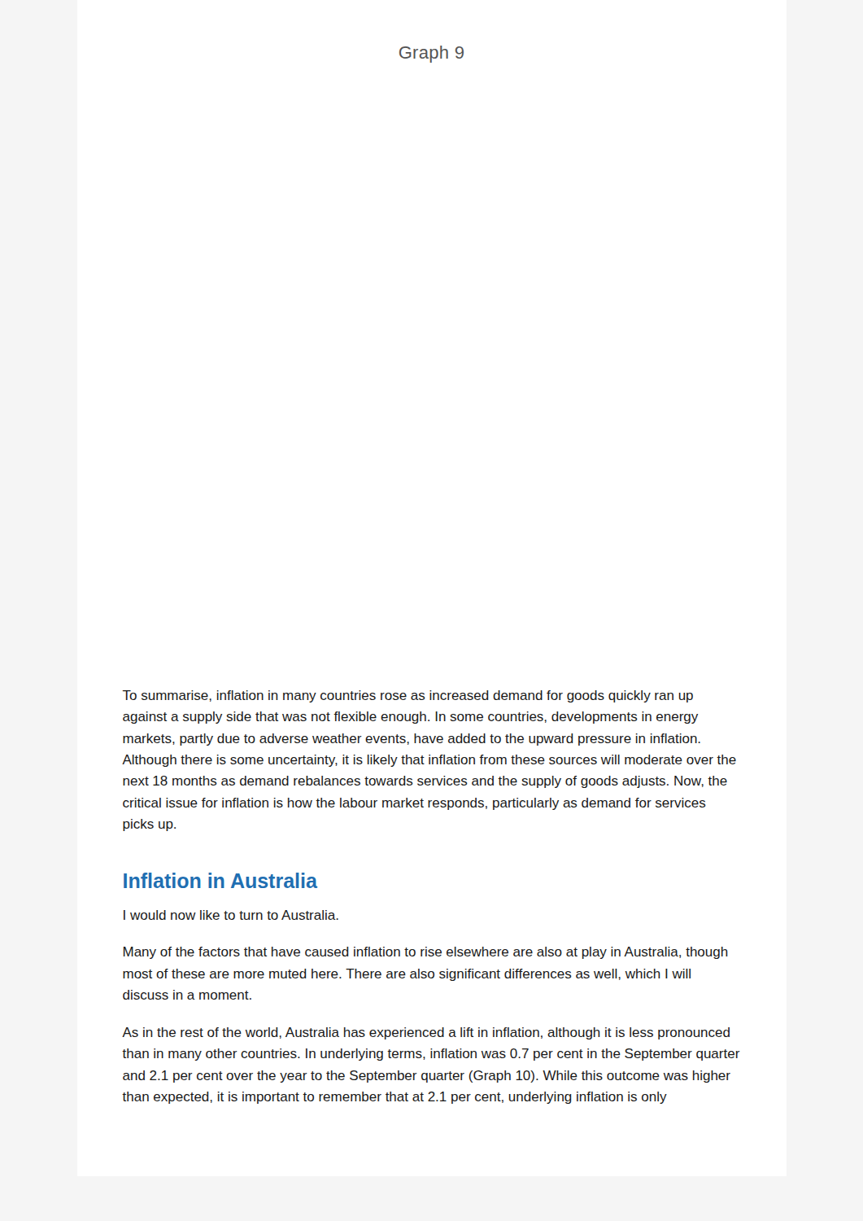Graph 9
To summarise, inflation in many countries rose as increased demand for goods quickly ran up against a supply side that was not flexible enough. In some countries, developments in energy markets, partly due to adverse weather events, have added to the upward pressure in inflation. Although there is some uncertainty, it is likely that inflation from these sources will moderate over the next 18 months as demand rebalances towards services and the supply of goods adjusts. Now, the critical issue for inflation is how the labour market responds, particularly as demand for services picks up.
Inflation in Australia
I would now like to turn to Australia.
Many of the factors that have caused inflation to rise elsewhere are also at play in Australia, though most of these are more muted here. There are also significant differences as well, which I will discuss in a moment.
As in the rest of the world, Australia has experienced a lift in inflation, although it is less pronounced than in many other countries. In underlying terms, inflation was 0.7 per cent in the September quarter and 2.1 per cent over the year to the September quarter (Graph 10). While this outcome was higher than expected, it is important to remember that at 2.1 per cent, underlying inflation is only